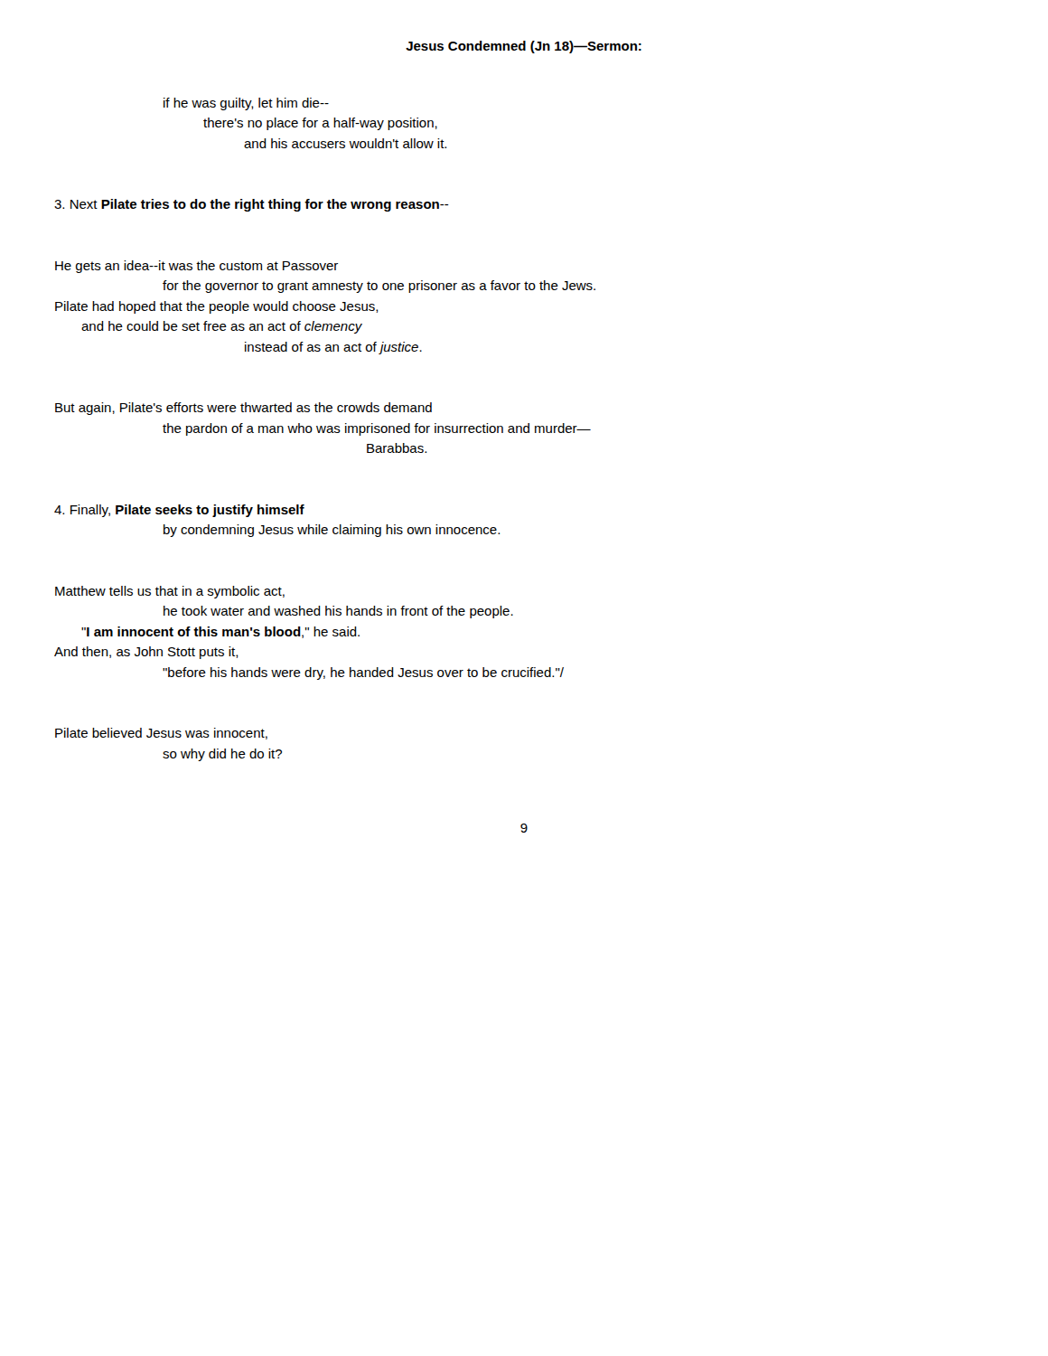Jesus Condemned (Jn 18)—Sermon:
if he was guilty, let him die--
there's no place for a half-way position,
and his accusers wouldn't allow it.
3. Next Pilate tries to do the right thing for the wrong reason--
He gets an idea--it was the custom at Passover
for the governor to grant amnesty to one prisoner as a favor to the Jews.
Pilate had hoped that the people would choose Jesus,
and he could be set free as an act of clemency
instead of as an act of justice.
But again, Pilate's efforts were thwarted as the crowds demand
the pardon of a man who was imprisoned for insurrection and murder—
Barabbas.
4. Finally, Pilate seeks to justify himself
by condemning Jesus while claiming his own innocence.
Matthew tells us that in a symbolic act,
he took water and washed his hands in front of the people.
"I am innocent of this man's blood," he said.
And then, as John Stott puts it,
"before his hands were dry, he handed Jesus over to be crucified."/
Pilate believed Jesus was innocent,
so why did he do it?
9